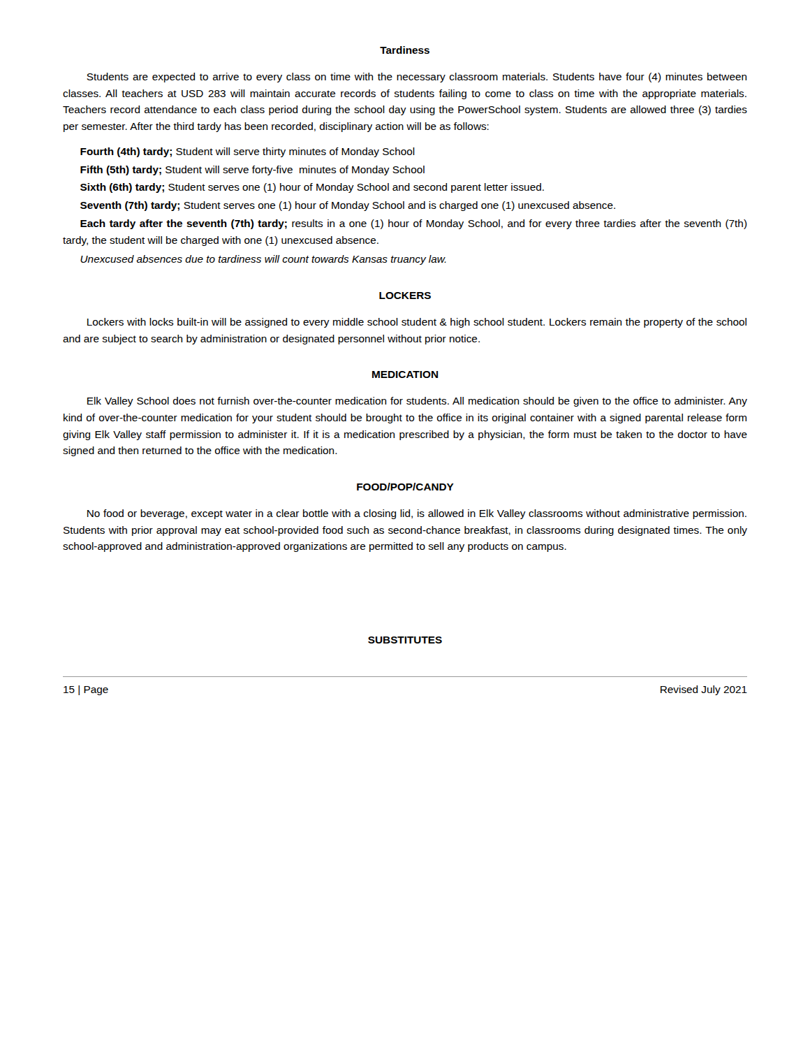Tardiness
Students are expected to arrive to every class on time with the necessary classroom materials. Students have four (4) minutes between classes. All teachers at USD 283 will maintain accurate records of students failing to come to class on time with the appropriate materials. Teachers record attendance to each class period during the school day using the PowerSchool system. Students are allowed three (3) tardies per semester. After the third tardy has been recorded, disciplinary action will be as follows:
Fourth (4th) tardy; Student will serve thirty minutes of Monday School
Fifth (5th) tardy; Student will serve forty-five minutes of Monday School
Sixth (6th) tardy; Student serves one (1) hour of Monday School and second parent letter issued.
Seventh (7th) tardy; Student serves one (1) hour of Monday School and is charged one (1) unexcused absence.
Each tardy after the seventh (7th) tardy; results in a one (1) hour of Monday School, and for every three tardies after the seventh (7th) tardy, the student will be charged with one (1) unexcused absence.
Unexcused absences due to tardiness will count towards Kansas truancy law.
Lockers
Lockers with locks built-in will be assigned to every middle school student & high school student. Lockers remain the property of the school and are subject to search by administration or designated personnel without prior notice.
Medication
Elk Valley School does not furnish over-the-counter medication for students. All medication should be given to the office to administer. Any kind of over-the-counter medication for your student should be brought to the office in its original container with a signed parental release form giving Elk Valley staff permission to administer it. If it is a medication prescribed by a physician, the form must be taken to the doctor to have signed and then returned to the office with the medication.
Food/Pop/Candy
No food or beverage, except water in a clear bottle with a closing lid, is allowed in Elk Valley classrooms without administrative permission. Students with prior approval may eat school-provided food such as second-chance breakfast, in classrooms during designated times. The only school-approved and administration-approved organizations are permitted to sell any products on campus.
Substitutes
15 | Page Revised July 2021